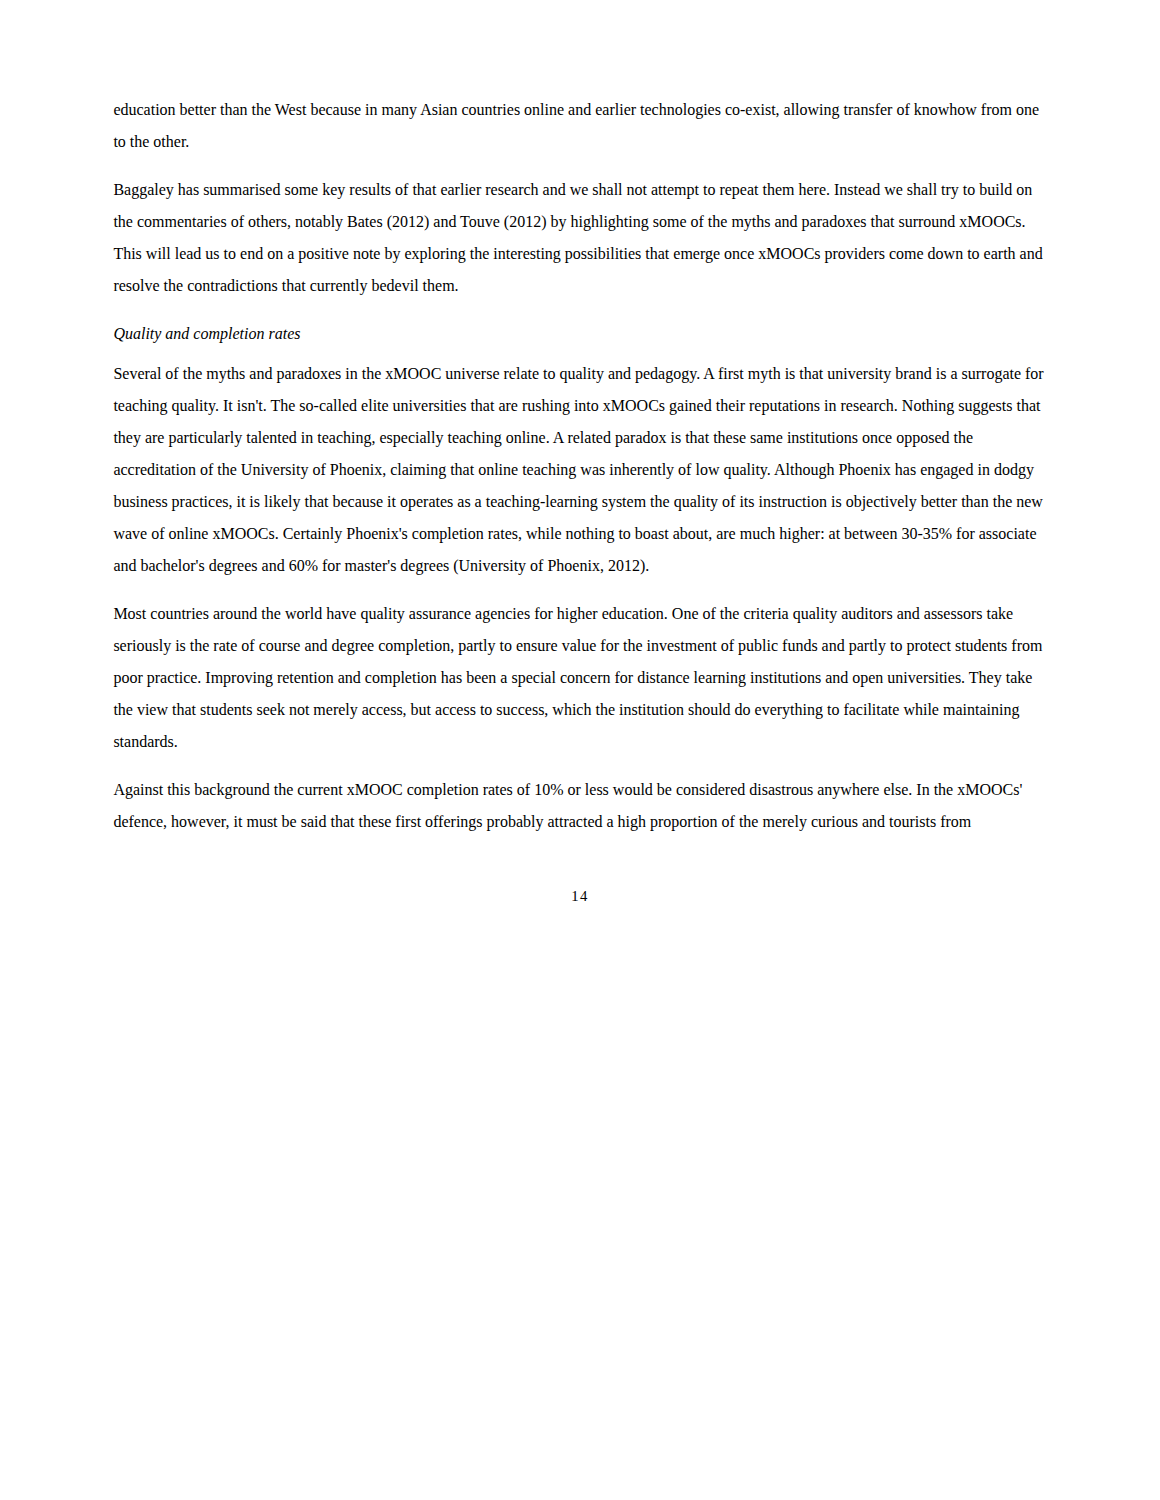education better than the West because in many Asian countries online and earlier technologies co-exist, allowing transfer of knowhow from one to the other.
Baggaley has summarised some key results of that earlier research and we shall not attempt to repeat them here. Instead we shall try to build on the commentaries of others, notably Bates (2012) and Touve (2012) by highlighting some of the myths and paradoxes that surround xMOOCs. This will lead us to end on a positive note by exploring the interesting possibilities that emerge once xMOOCs providers come down to earth and resolve the contradictions that currently bedevil them.
Quality and completion rates
Several of the myths and paradoxes in the xMOOC universe relate to quality and pedagogy. A first myth is that university brand is a surrogate for teaching quality. It isn't. The so-called elite universities that are rushing into xMOOCs gained their reputations in research. Nothing suggests that they are particularly talented in teaching, especially teaching online. A related paradox is that these same institutions once opposed the accreditation of the University of Phoenix, claiming that online teaching was inherently of low quality. Although Phoenix has engaged in dodgy business practices, it is likely that because it operates as a teaching-learning system the quality of its instruction is objectively better than the new wave of online xMOOCs. Certainly Phoenix's completion rates, while nothing to boast about, are much higher: at between 30-35% for associate and bachelor's degrees and 60% for master's degrees (University of Phoenix, 2012).
Most countries around the world have quality assurance agencies for higher education. One of the criteria quality auditors and assessors take seriously is the rate of course and degree completion, partly to ensure value for the investment of public funds and partly to protect students from poor practice. Improving retention and completion has been a special concern for distance learning institutions and open universities. They take the view that students seek not merely access, but access to success, which the institution should do everything to facilitate while maintaining standards.
Against this background the current xMOOC completion rates of 10% or less would be considered disastrous anywhere else. In the xMOOCs' defence, however, it must be said that these first offerings probably attracted a high proportion of the merely curious and tourists from
14